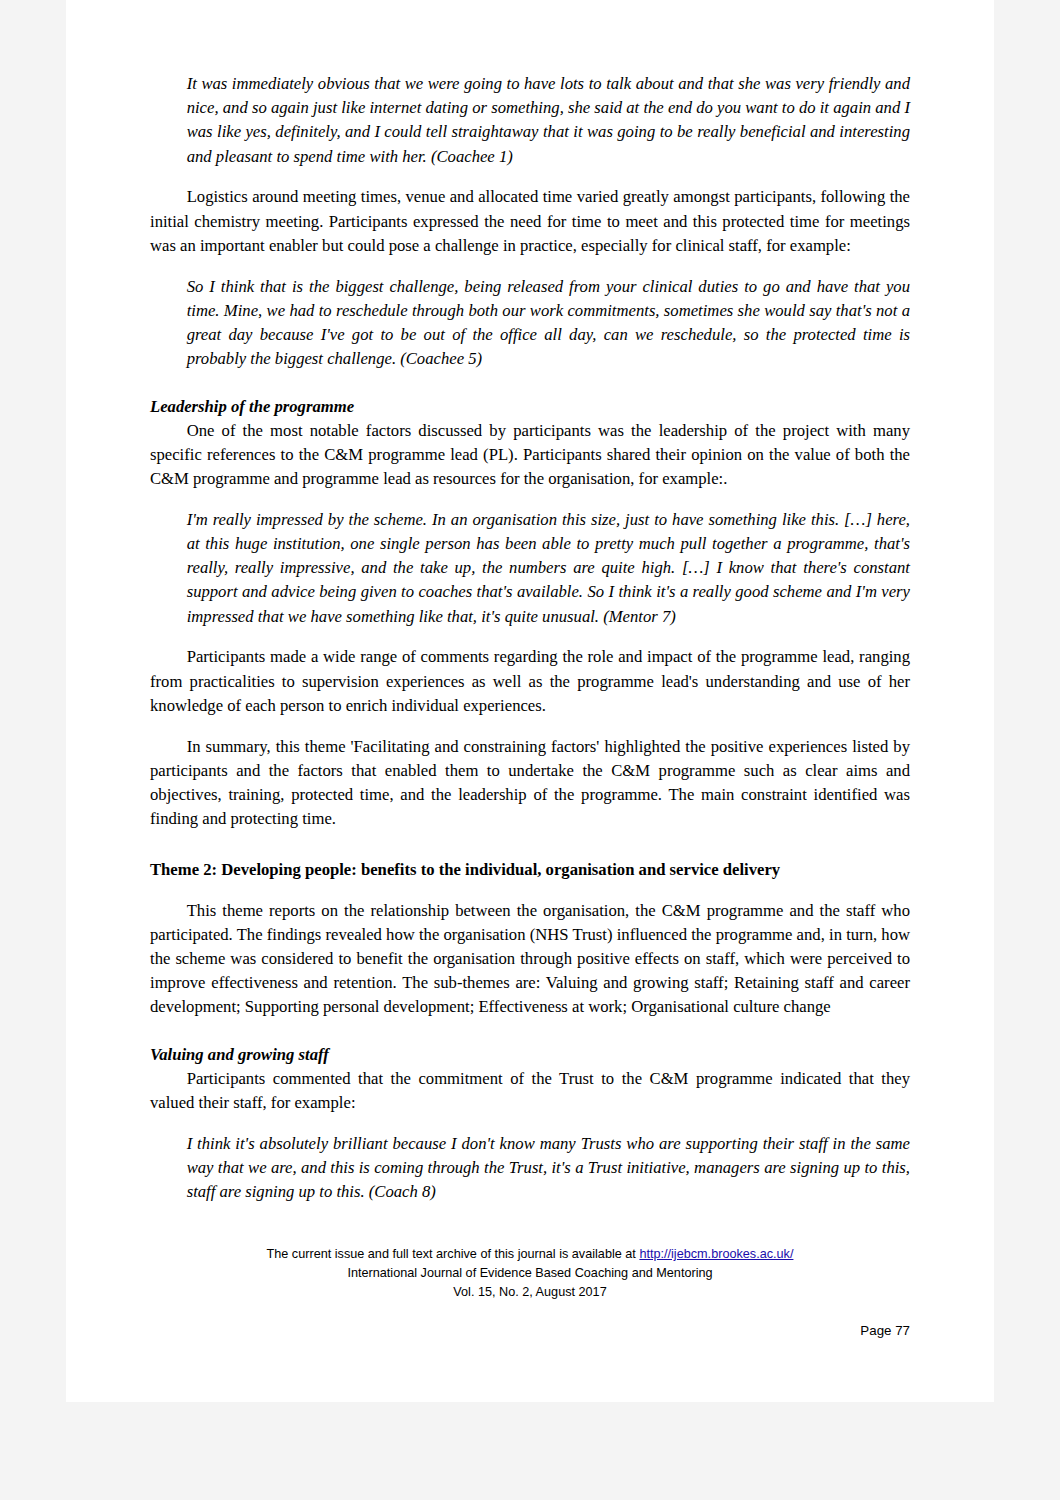It was immediately obvious that we were going to have lots to talk about and that she was very friendly and nice, and so again just like internet dating or something, she said at the end do you want to do it again and I was like yes, definitely, and I could tell straightaway that it was going to be really beneficial and interesting and pleasant to spend time with her. (Coachee 1)
Logistics around meeting times, venue and allocated time varied greatly amongst participants, following the initial chemistry meeting. Participants expressed the need for time to meet and this protected time for meetings was an important enabler but could pose a challenge in practice, especially for clinical staff, for example:
So I think that is the biggest challenge, being released from your clinical duties to go and have that you time. Mine, we had to reschedule through both our work commitments, sometimes she would say that's not a great day because I've got to be out of the office all day, can we reschedule, so the protected time is probably the biggest challenge. (Coachee 5)
Leadership of the programme
One of the most notable factors discussed by participants was the leadership of the project with many specific references to the C&M programme lead (PL). Participants shared their opinion on the value of both the C&M programme and programme lead as resources for the organisation, for example:.
I'm really impressed by the scheme. In an organisation this size, just to have something like this. […] here, at this huge institution, one single person has been able to pretty much pull together a programme, that's really, really impressive, and the take up, the numbers are quite high. […] I know that there's constant support and advice being given to coaches that's available. So I think it's a really good scheme and I'm very impressed that we have something like that, it's quite unusual. (Mentor 7)
Participants made a wide range of comments regarding the role and impact of the programme lead, ranging from practicalities to supervision experiences as well as the programme lead's understanding and use of her knowledge of each person to enrich individual experiences.
In summary, this theme 'Facilitating and constraining factors' highlighted the positive experiences listed by participants and the factors that enabled them to undertake the C&M programme such as clear aims and objectives, training, protected time, and the leadership of the programme. The main constraint identified was finding and protecting time.
Theme 2: Developing people: benefits to the individual, organisation and service delivery
This theme reports on the relationship between the organisation, the C&M programme and the staff who participated. The findings revealed how the organisation (NHS Trust) influenced the programme and, in turn, how the scheme was considered to benefit the organisation through positive effects on staff, which were perceived to improve effectiveness and retention. The sub-themes are: Valuing and growing staff; Retaining staff and career development; Supporting personal development; Effectiveness at work; Organisational culture change
Valuing and growing staff
Participants commented that the commitment of the Trust to the C&M programme indicated that they valued their staff, for example:
I think it's absolutely brilliant because I don't know many Trusts who are supporting their staff in the same way that we are, and this is coming through the Trust, it's a Trust initiative, managers are signing up to this, staff are signing up to this. (Coach 8)
The current issue and full text archive of this journal is available at http://ijebcm.brookes.ac.uk/
International Journal of Evidence Based Coaching and Mentoring
Vol. 15, No. 2, August 2017
Page 77